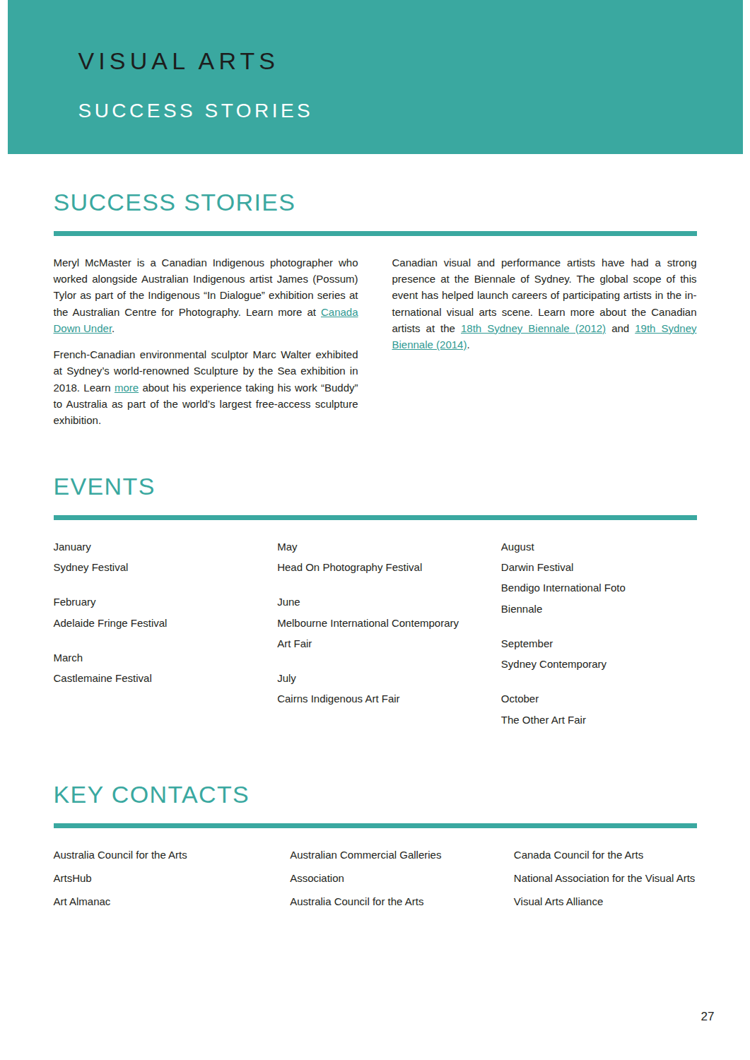VISUAL ARTS
SUCCESS STORIES
SUCCESS STORIES
Meryl McMaster is a Canadian Indigenous photographer who worked alongside Australian Indigenous artist James (Possum) Tylor as part of the Indigenous “In Dialogue” exhibition series at the Australian Centre for Photography. Learn more at Canada Down Under.
French-Canadian environmental sculptor Marc Walter exhibited at Sydney’s world-renowned Sculpture by the Sea exhibition in 2018. Learn more about his experience taking his work “Buddy” to Australia as part of the world’s largest free-access sculpture exhibition.
Canadian visual and performance artists have had a strong presence at the Biennale of Sydney. The global scope of this event has helped launch careers of participating artists in the international visual arts scene. Learn more about the Canadian artists at the 18th Sydney Biennale (2012) and 19th Sydney Biennale (2014).
EVENTS
January
Sydney Festival
February
Adelaide Fringe Festival
March
Castlemaine Festival
May
Head On Photography Festival
June
Melbourne International Contemporary
Art Fair
July
Cairns Indigenous Art Fair
August
Darwin Festival
Bendigo International Foto
Biennale
September
Sydney Contemporary
October
The Other Art Fair
KEY CONTACTS
Australia Council for the Arts
ArtsHub
Art Almanac
Australian Commercial Galleries
Association
Australia Council for the Arts
Canada Council for the Arts
National Association for the Visual Arts
Visual Arts Alliance
27